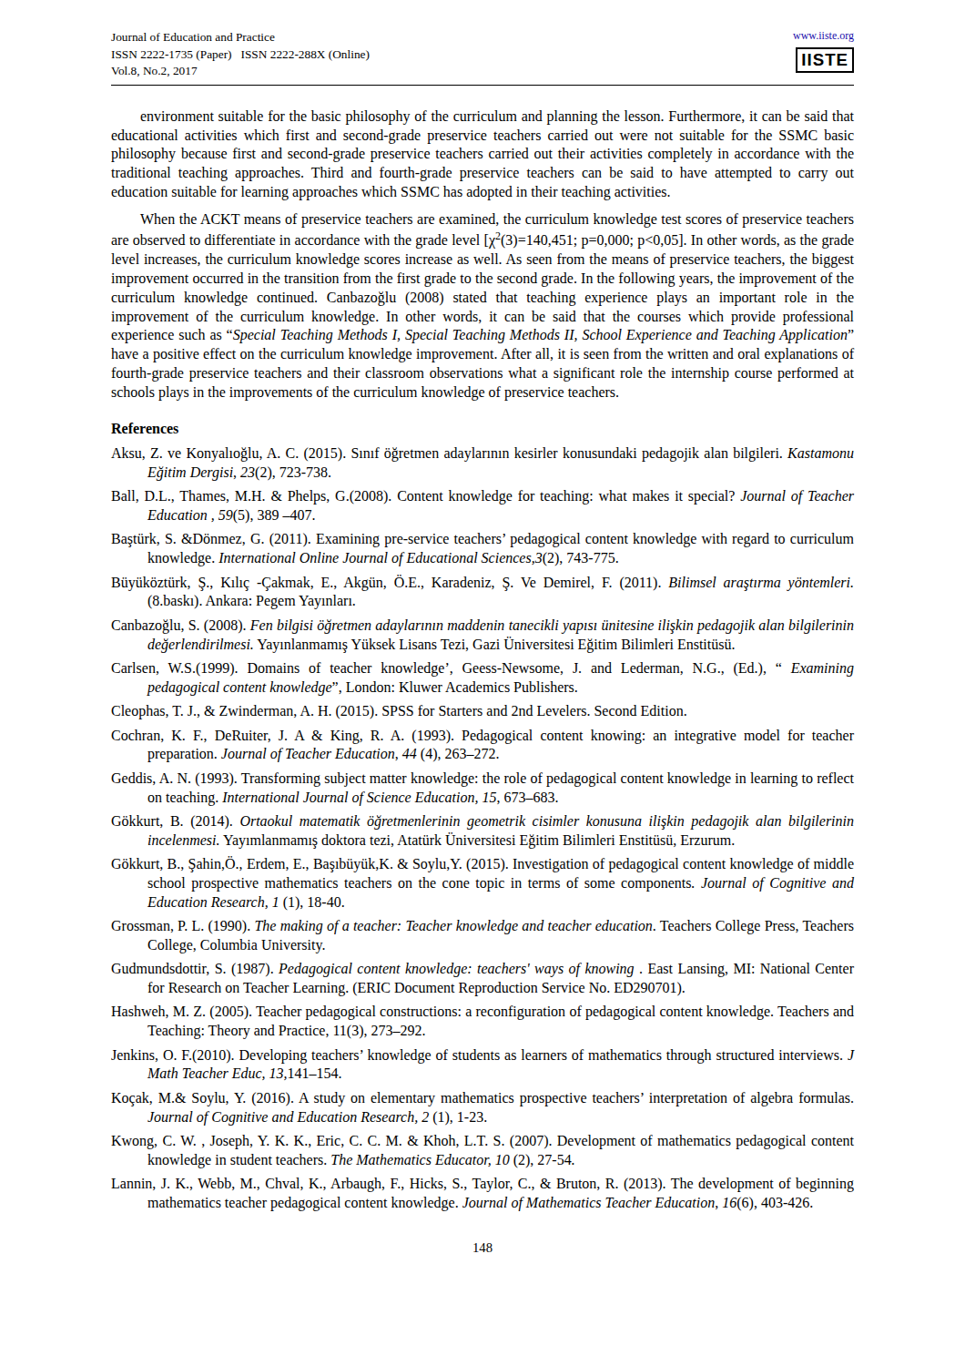Journal of Education and Practice
ISSN 2222-1735 (Paper) ISSN 2222-288X (Online)
Vol.8, No.2, 2017
www.iiste.org
IISTE
environment suitable for the basic philosophy of the curriculum and planning the lesson. Furthermore, it can be said that educational activities which first and second-grade preservice teachers carried out were not suitable for the SSMC basic philosophy because first and second-grade preservice teachers carried out their activities completely in accordance with the traditional teaching approaches. Third and fourth-grade preservice teachers can be said to have attempted to carry out education suitable for learning approaches which SSMC has adopted in their teaching activities.
When the ACKT means of preservice teachers are examined, the curriculum knowledge test scores of preservice teachers are observed to differentiate in accordance with the grade level [χ2(3)=140,451; p=0,000; p<0,05]. In other words, as the grade level increases, the curriculum knowledge scores increase as well. As seen from the means of preservice teachers, the biggest improvement occurred in the transition from the first grade to the second grade. In the following years, the improvement of the curriculum knowledge continued. Canbazoğlu (2008) stated that teaching experience plays an important role in the improvement of the curriculum knowledge. In other words, it can be said that the courses which provide professional experience such as “Special Teaching Methods I, Special Teaching Methods II, School Experience and Teaching Application” have a positive effect on the curriculum knowledge improvement. After all, it is seen from the written and oral explanations of fourth-grade preservice teachers and their classroom observations what a significant role the internship course performed at schools plays in the improvements of the curriculum knowledge of preservice teachers.
References
Aksu, Z. ve Konyalıoğlu, A. C. (2015). Sınıf öğretmen adaylarının kesirler konusundaki pedagojik alan bilgileri. Kastamonu Eğitim Dergisi, 23(2), 723-738.
Ball, D.L., Thames, M.H. & Phelps, G.(2008). Content knowledge for teaching: what makes it special? Journal of Teacher Education , 59(5), 389 –407.
Baştürk, S. &Dönmez, G. (2011). Examining pre-service teachers’ pedagogical content knowledge with regard to curriculum knowledge. International Online Journal of Educational Sciences,3(2), 743-775.
Büyüköztürk, Ş., Kılıç -Çakmak, E., Akgün, Ö.E., Karadeniz, Ş. Ve Demirel, F. (2011). Bilimsel araştırma yöntemleri. (8.baskı). Ankara: Pegem Yayınları.
Canbazoğlu, S. (2008). Fen bilgisi öğretmen adaylarının maddenin tanecikli yapısı ünitesine ilişkin pedagojik alan bilgilerinin değerlendirilmesi. Yayınlanmamış Yüksek Lisans Tezi, Gazi Üniversitesi Eğitim Bilimleri Enstitüsü.
Carlsen, W.S.(1999). Domains of teacher knowledge’, Geess-Newsome, J. and Lederman, N.G., (Ed.), “ Examining pedagogical content knowledge”, London: Kluwer Academics Publishers.
Cleophas, T. J., & Zwinderman, A. H. (2015). SPSS for Starters and 2nd Levelers. Second Edition.
Cochran, K. F., DeRuiter, J. A & King, R. A. (1993). Pedagogical content knowing: an integrative model for teacher preparation. Journal of Teacher Education, 44 (4), 263–272.
Geddis, A. N. (1993). Transforming subject matter knowledge: the role of pedagogical content knowledge in learning to reflect on teaching. International Journal of Science Education, 15, 673–683.
Gökkurt, B. (2014). Ortaokul matematik öğretmenlerinin geometrik cisimler konusuna ilişkin pedagojik alan bilgilerinin incelenmesi. Yayımlanmamış doktora tezi, Atatürk Üniversitesi Eğitim Bilimleri Enstitüsü, Erzurum.
Gökkurt, B., Şahin,Ö., Erdem, E., Başıbüyük,K. & Soylu,Y. (2015). Investigation of pedagogical content knowledge of middle school prospective mathematics teachers on the cone topic in terms of some components. Journal of Cognitive and Education Research, 1 (1), 18-40.
Grossman, P. L. (1990). The making of a teacher: Teacher knowledge and teacher education. Teachers College Press, Teachers College, Columbia University.
Gudmundsdottir, S. (1987). Pedagogical content knowledge: teachers' ways of knowing . East Lansing, MI: National Center for Research on Teacher Learning. (ERIC Document Reproduction Service No. ED290701).
Hashweh, M. Z. (2005). Teacher pedagogical constructions: a reconfiguration of pedagogical content knowledge. Teachers and Teaching: Theory and Practice, 11(3), 273–292.
Jenkins, O. F.(2010). Developing teachers’ knowledge of students as learners of mathematics through structured interviews. J Math Teacher Educ, 13, 141–154.
Koçak, M.& Soylu, Y. (2016). A study on elementary mathematics prospective teachers’ interpretation of algebra formulas. Journal of Cognitive and Education Research, 2 (1), 1-23.
Kwong, C. W. , Joseph, Y. K. K., Eric, C. C. M. & Khoh, L.T. S. (2007). Development of mathematics pedagogical content knowledge in student teachers. The Mathematics Educator, 10 (2), 27-54.
Lannin, J. K., Webb, M., Chval, K., Arbaugh, F., Hicks, S., Taylor, C., & Bruton, R. (2013). The development of beginning mathematics teacher pedagogical content knowledge. Journal of Mathematics Teacher Education, 16(6), 403-426.
148